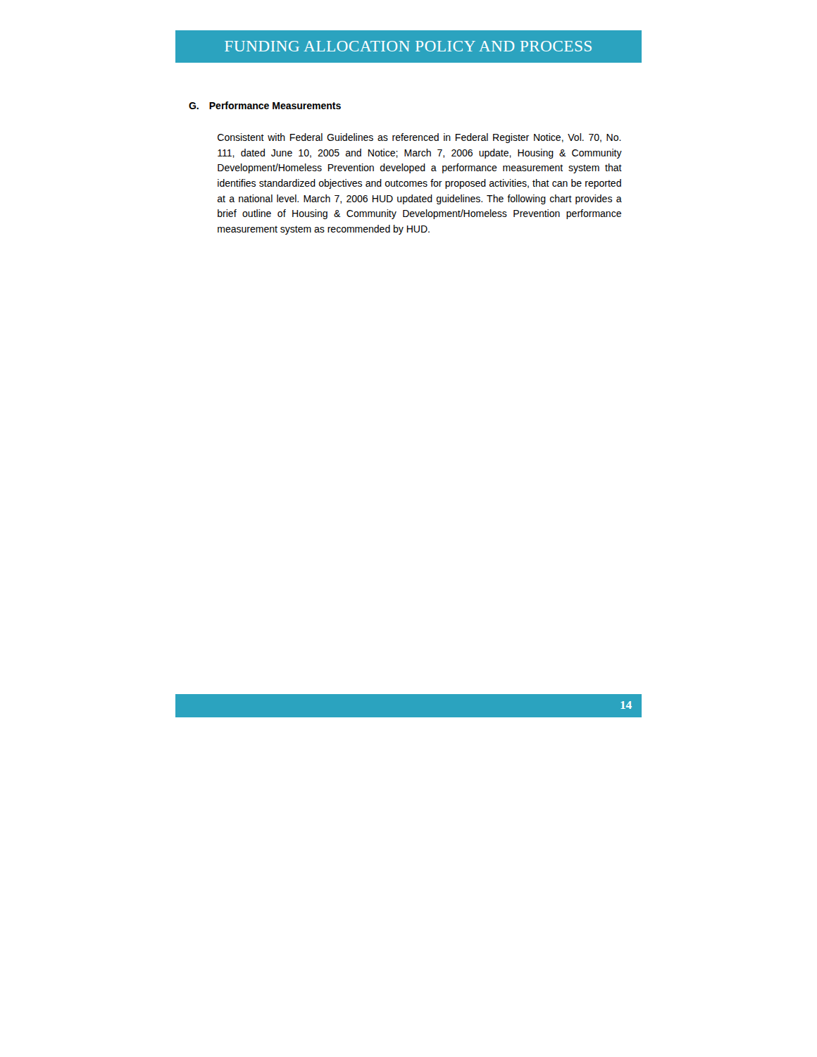FUNDING ALLOCATION POLICY AND PROCESS
G. Performance Measurements
Consistent with Federal Guidelines as referenced in Federal Register Notice, Vol. 70, No. 111, dated June 10, 2005 and Notice; March 7, 2006 update, Housing & Community Development/Homeless Prevention developed a performance measurement system that identifies standardized objectives and outcomes for proposed activities, that can be reported at a national level. March 7, 2006 HUD updated guidelines. The following chart provides a brief outline of Housing & Community Development/Homeless Prevention performance measurement system as recommended by HUD.
14